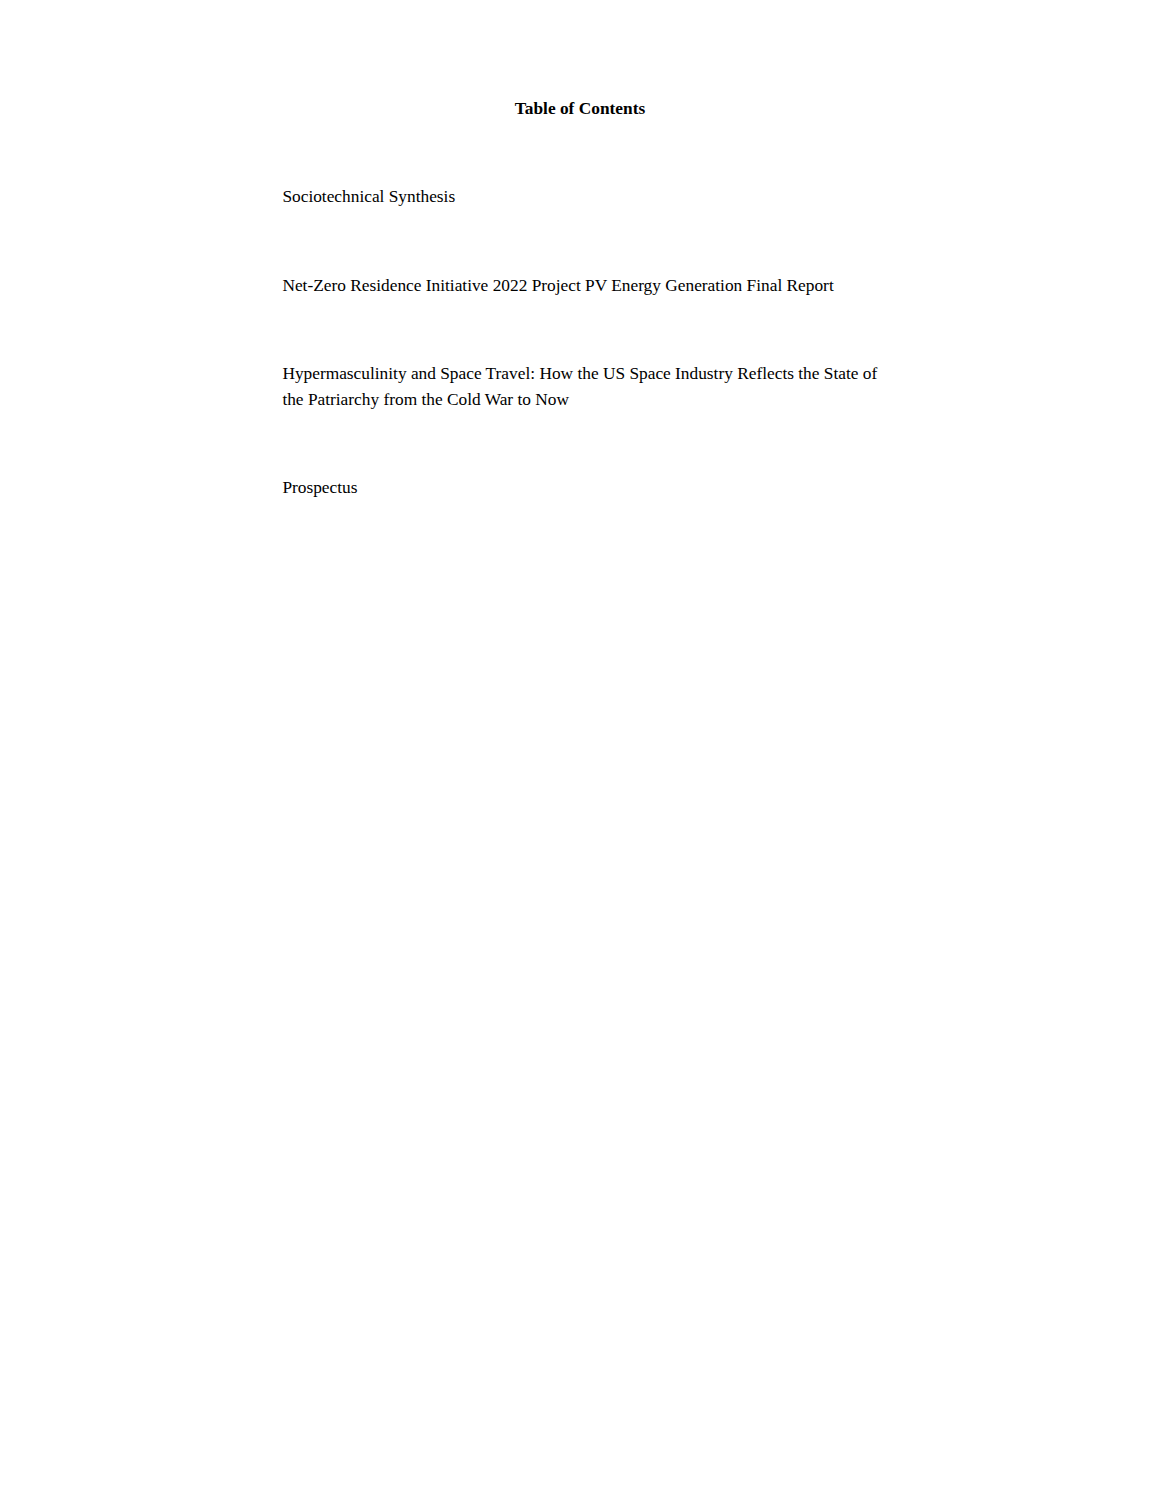Table of Contents
Sociotechnical Synthesis
Net-Zero Residence Initiative 2022 Project PV Energy Generation Final Report
Hypermasculinity and Space Travel: How the US Space Industry Reflects the State of the Patriarchy from the Cold War to Now
Prospectus